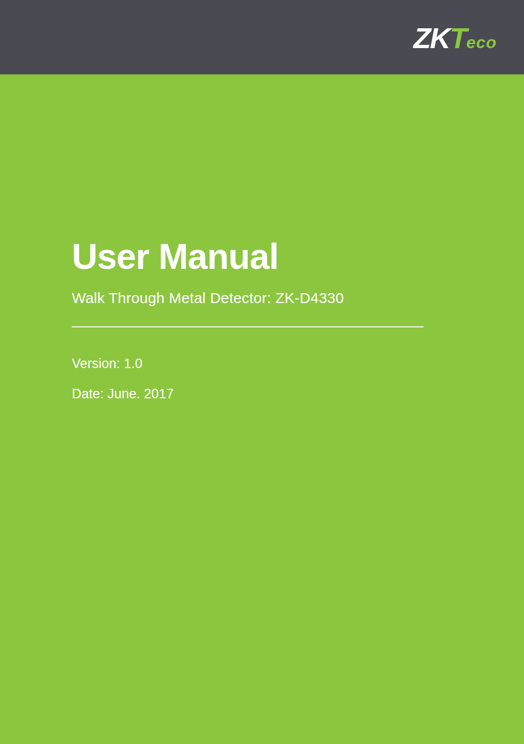ZK Teco
User Manual
Walk Through Metal Detector: ZK-D4330
Version: 1.0
Date: June. 2017